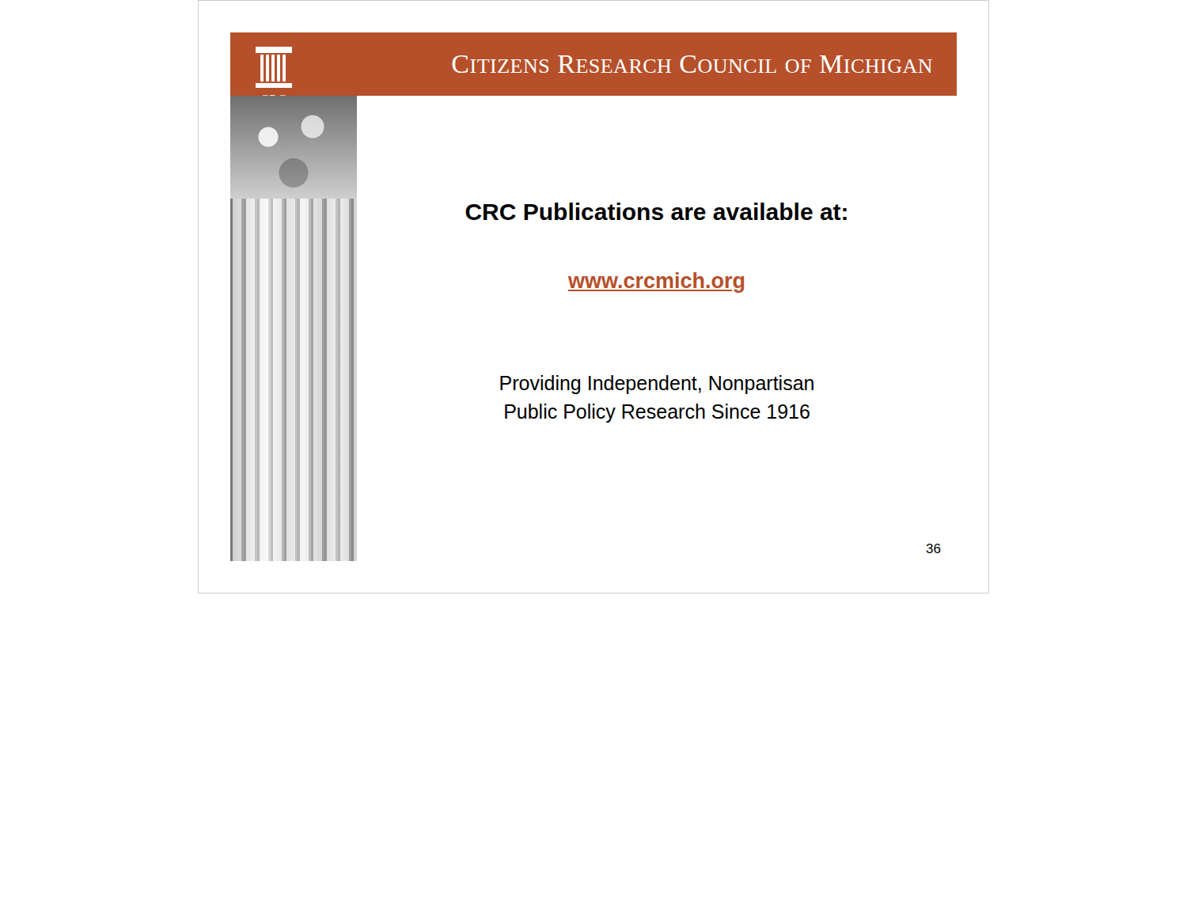CITIZENS RESEARCH COUNCIL OF MICHIGAN
CRC
CRC Publications are available at:
www.crcmich.org
Providing Independent, Nonpartisan
Public Policy Research Since 1916
36